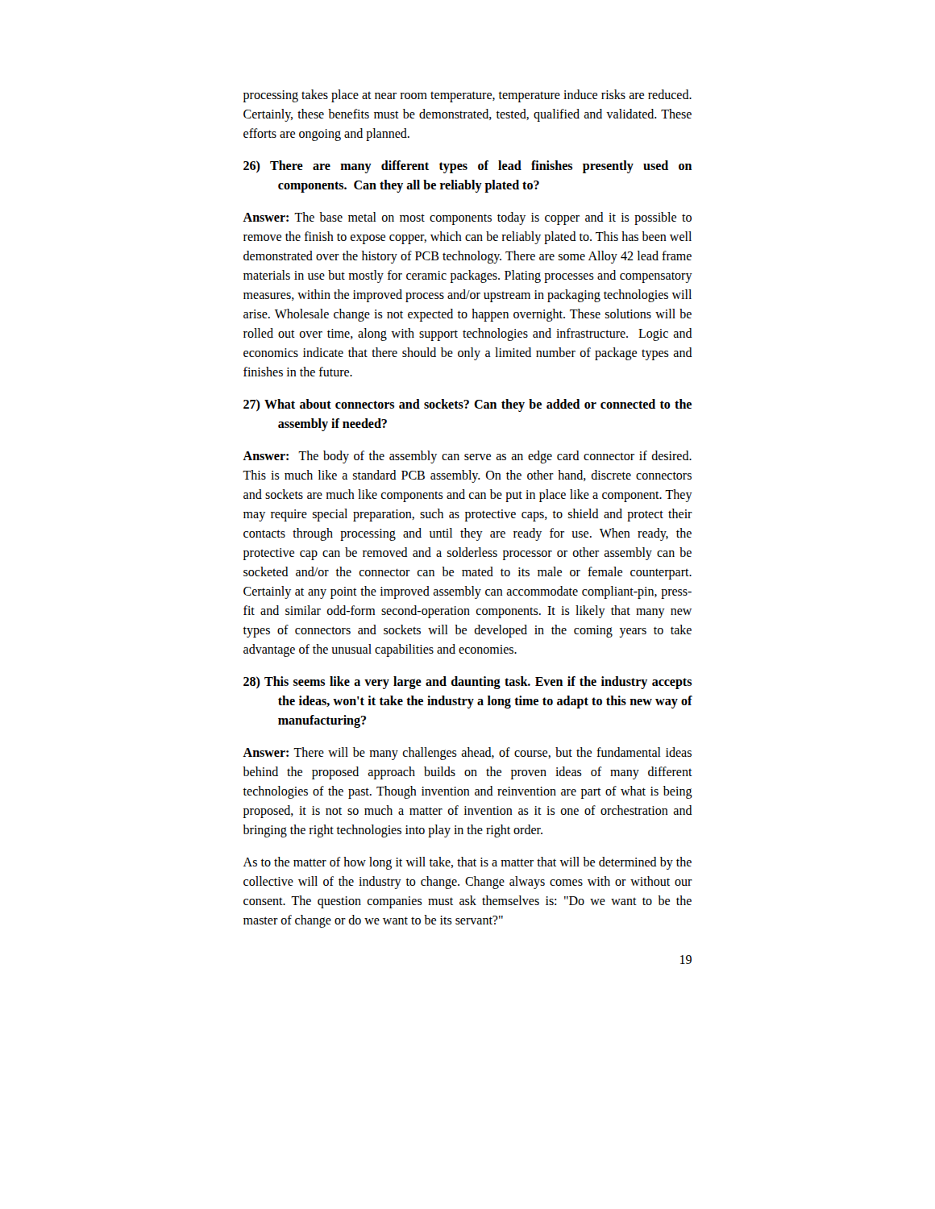processing takes place at near room temperature, temperature induce risks are reduced. Certainly, these benefits must be demonstrated, tested, qualified and validated. These efforts are ongoing and planned.
26) There are many different types of lead finishes presently used on components. Can they all be reliably plated to?
Answer: The base metal on most components today is copper and it is possible to remove the finish to expose copper, which can be reliably plated to. This has been well demonstrated over the history of PCB technology. There are some Alloy 42 lead frame materials in use but mostly for ceramic packages. Plating processes and compensatory measures, within the improved process and/or upstream in packaging technologies will arise. Wholesale change is not expected to happen overnight. These solutions will be rolled out over time, along with support technologies and infrastructure. Logic and economics indicate that there should be only a limited number of package types and finishes in the future.
27) What about connectors and sockets? Can they be added or connected to the assembly if needed?
Answer: The body of the assembly can serve as an edge card connector if desired. This is much like a standard PCB assembly. On the other hand, discrete connectors and sockets are much like components and can be put in place like a component. They may require special preparation, such as protective caps, to shield and protect their contacts through processing and until they are ready for use. When ready, the protective cap can be removed and a solderless processor or other assembly can be socketed and/or the connector can be mated to its male or female counterpart. Certainly at any point the improved assembly can accommodate compliant-pin, press-fit and similar odd-form second-operation components. It is likely that many new types of connectors and sockets will be developed in the coming years to take advantage of the unusual capabilities and economies.
28) This seems like a very large and daunting task. Even if the industry accepts the ideas, won't it take the industry a long time to adapt to this new way of manufacturing?
Answer: There will be many challenges ahead, of course, but the fundamental ideas behind the proposed approach builds on the proven ideas of many different technologies of the past. Though invention and reinvention are part of what is being proposed, it is not so much a matter of invention as it is one of orchestration and bringing the right technologies into play in the right order.
As to the matter of how long it will take, that is a matter that will be determined by the collective will of the industry to change. Change always comes with or without our consent. The question companies must ask themselves is: "Do we want to be the master of change or do we want to be its servant?"
19